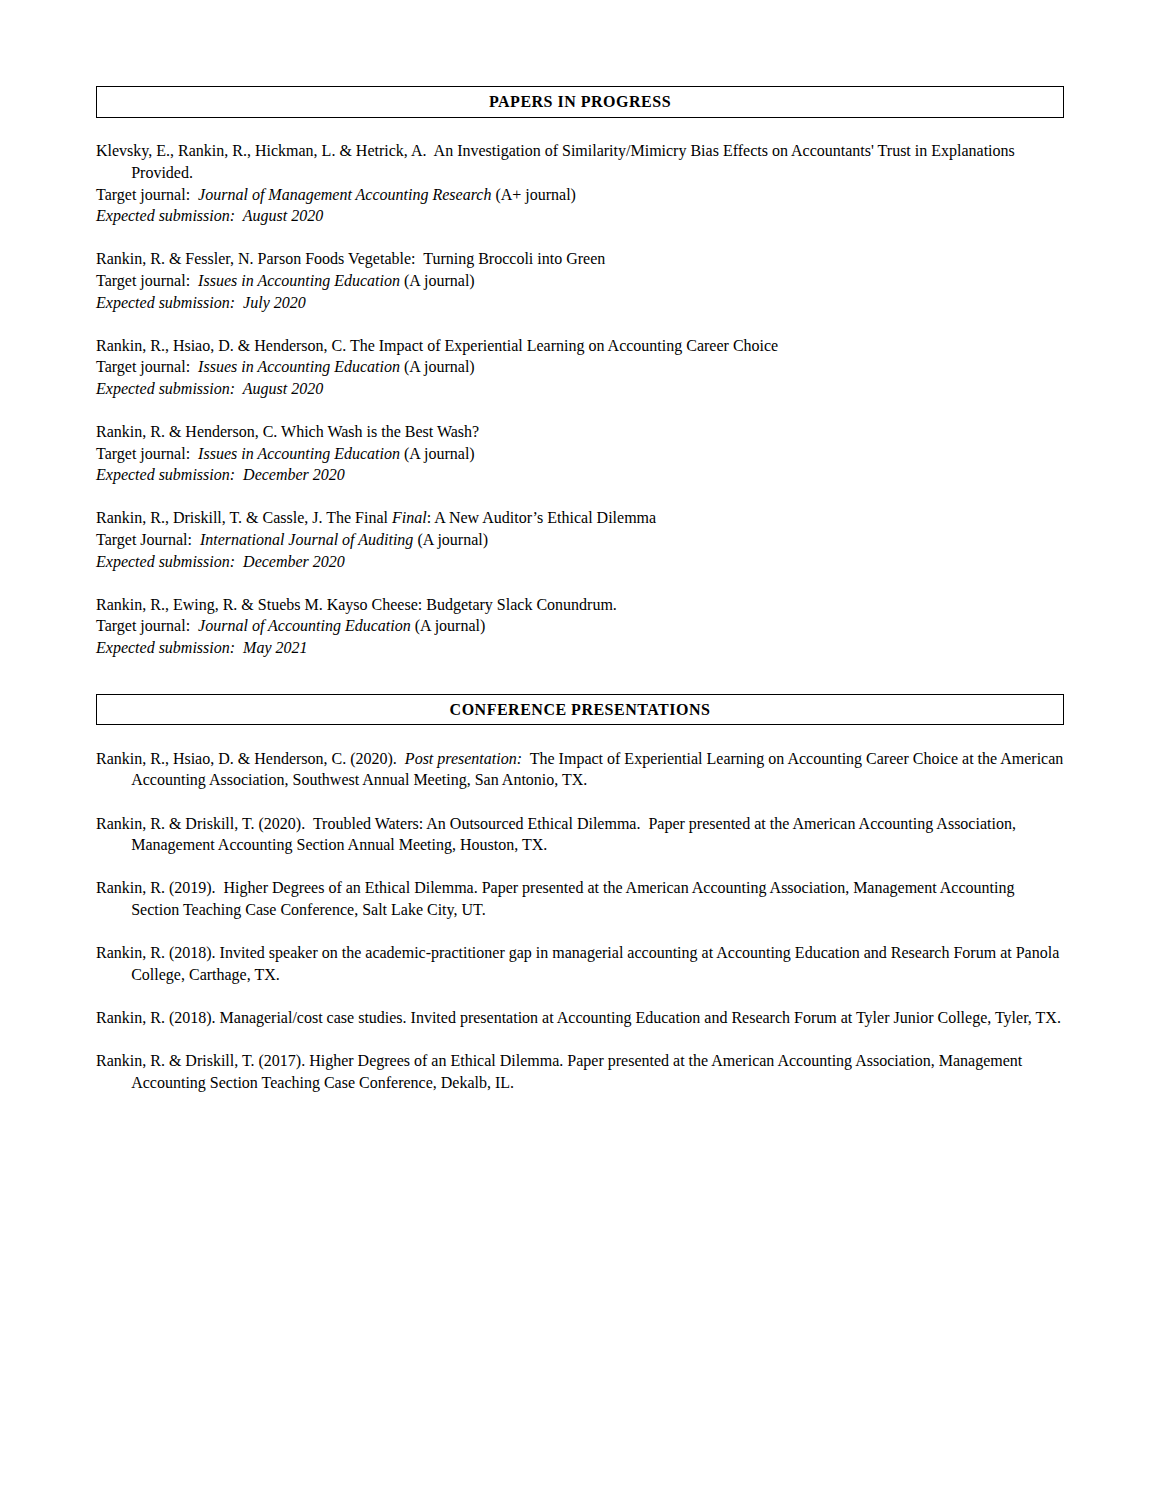PAPERS IN PROGRESS
Klevsky, E., Rankin, R., Hickman, L. & Hetrick, A. An Investigation of Similarity/Mimicry Bias Effects on Accountants' Trust in Explanations Provided.
Target journal: Journal of Management Accounting Research (A+ journal)
Expected submission: August 2020
Rankin, R. & Fessler, N. Parson Foods Vegetable: Turning Broccoli into Green
Target journal: Issues in Accounting Education (A journal)
Expected submission: July 2020
Rankin, R., Hsiao, D. & Henderson, C. The Impact of Experiential Learning on Accounting Career Choice
Target journal: Issues in Accounting Education (A journal)
Expected submission: August 2020
Rankin, R. & Henderson, C. Which Wash is the Best Wash?
Target journal: Issues in Accounting Education (A journal)
Expected submission: December 2020
Rankin, R., Driskill, T. & Cassle, J. The Final Final: A New Auditor’s Ethical Dilemma
Target Journal: International Journal of Auditing (A journal)
Expected submission: December 2020
Rankin, R., Ewing, R. & Stuebs M. Kayso Cheese: Budgetary Slack Conundrum.
Target journal: Journal of Accounting Education (A journal)
Expected submission: May 2021
CONFERENCE PRESENTATIONS
Rankin, R., Hsiao, D. & Henderson, C. (2020). Post presentation: The Impact of Experiential Learning on Accounting Career Choice at the American Accounting Association, Southwest Annual Meeting, San Antonio, TX.
Rankin, R. & Driskill, T. (2020). Troubled Waters: An Outsourced Ethical Dilemma. Paper presented at the American Accounting Association, Management Accounting Section Annual Meeting, Houston, TX.
Rankin, R. (2019). Higher Degrees of an Ethical Dilemma. Paper presented at the American Accounting Association, Management Accounting Section Teaching Case Conference, Salt Lake City, UT.
Rankin, R. (2018). Invited speaker on the academic-practitioner gap in managerial accounting at Accounting Education and Research Forum at Panola College, Carthage, TX.
Rankin, R. (2018). Managerial/cost case studies. Invited presentation at Accounting Education and Research Forum at Tyler Junior College, Tyler, TX.
Rankin, R. & Driskill, T. (2017). Higher Degrees of an Ethical Dilemma. Paper presented at the American Accounting Association, Management Accounting Section Teaching Case Conference, Dekalb, IL.